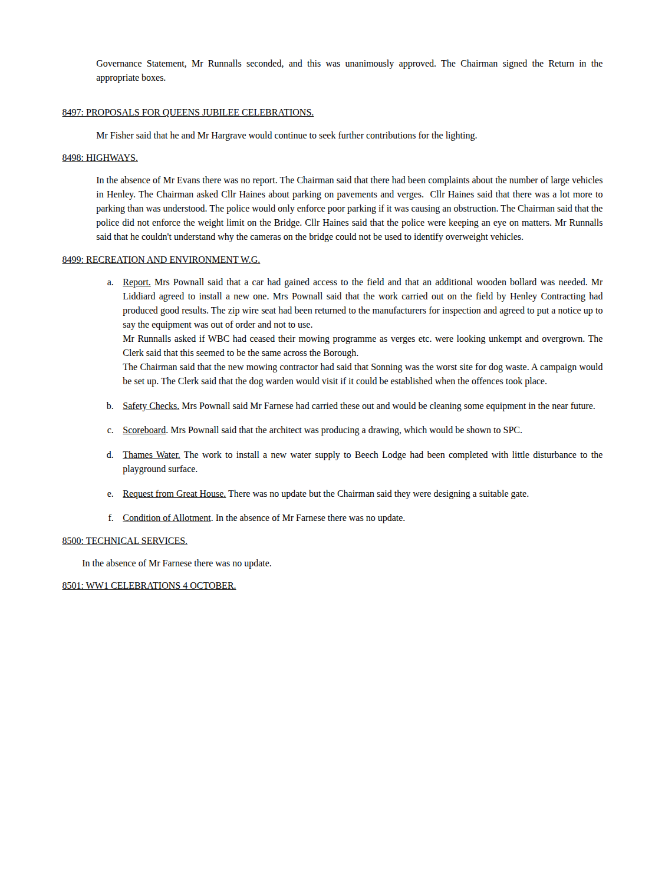Governance Statement, Mr Runnalls seconded, and this was unanimously approved. The Chairman signed the Return in the appropriate boxes.
8497: PROPOSALS FOR QUEENS JUBILEE CELEBRATIONS.
Mr Fisher said that he and Mr Hargrave would continue to seek further contributions for the lighting.
8498: HIGHWAYS.
In the absence of Mr Evans there was no report. The Chairman said that there had been complaints about the number of large vehicles in Henley. The Chairman asked Cllr Haines about parking on pavements and verges. Cllr Haines said that there was a lot more to parking than was understood. The police would only enforce poor parking if it was causing an obstruction. The Chairman said that the police did not enforce the weight limit on the Bridge. Cllr Haines said that the police were keeping an eye on matters. Mr Runnalls said that he couldn't understand why the cameras on the bridge could not be used to identify overweight vehicles.
8499: RECREATION AND ENVIRONMENT W.G.
Report. Mrs Pownall said that a car had gained access to the field and that an additional wooden bollard was needed. Mr Liddiard agreed to install a new one. Mrs Pownall said that the work carried out on the field by Henley Contracting had produced good results. The zip wire seat had been returned to the manufacturers for inspection and agreed to put a notice up to say the equipment was out of order and not to use.
Mr Runnalls asked if WBC had ceased their mowing programme as verges etc. were looking unkempt and overgrown. The Clerk said that this seemed to be the same across the Borough.
The Chairman said that the new mowing contractor had said that Sonning was the worst site for dog waste. A campaign would be set up. The Clerk said that the dog warden would visit if it could be established when the offences took place.
Safety Checks. Mrs Pownall said Mr Farnese had carried these out and would be cleaning some equipment in the near future.
Scoreboard. Mrs Pownall said that the architect was producing a drawing, which would be shown to SPC.
Thames Water. The work to install a new water supply to Beech Lodge had been completed with little disturbance to the playground surface.
Request from Great House. There was no update but the Chairman said they were designing a suitable gate.
Condition of Allotment. In the absence of Mr Farnese there was no update.
8500: TECHNICAL SERVICES.
In the absence of Mr Farnese there was no update.
8501: WW1 CELEBRATIONS 4 OCTOBER.